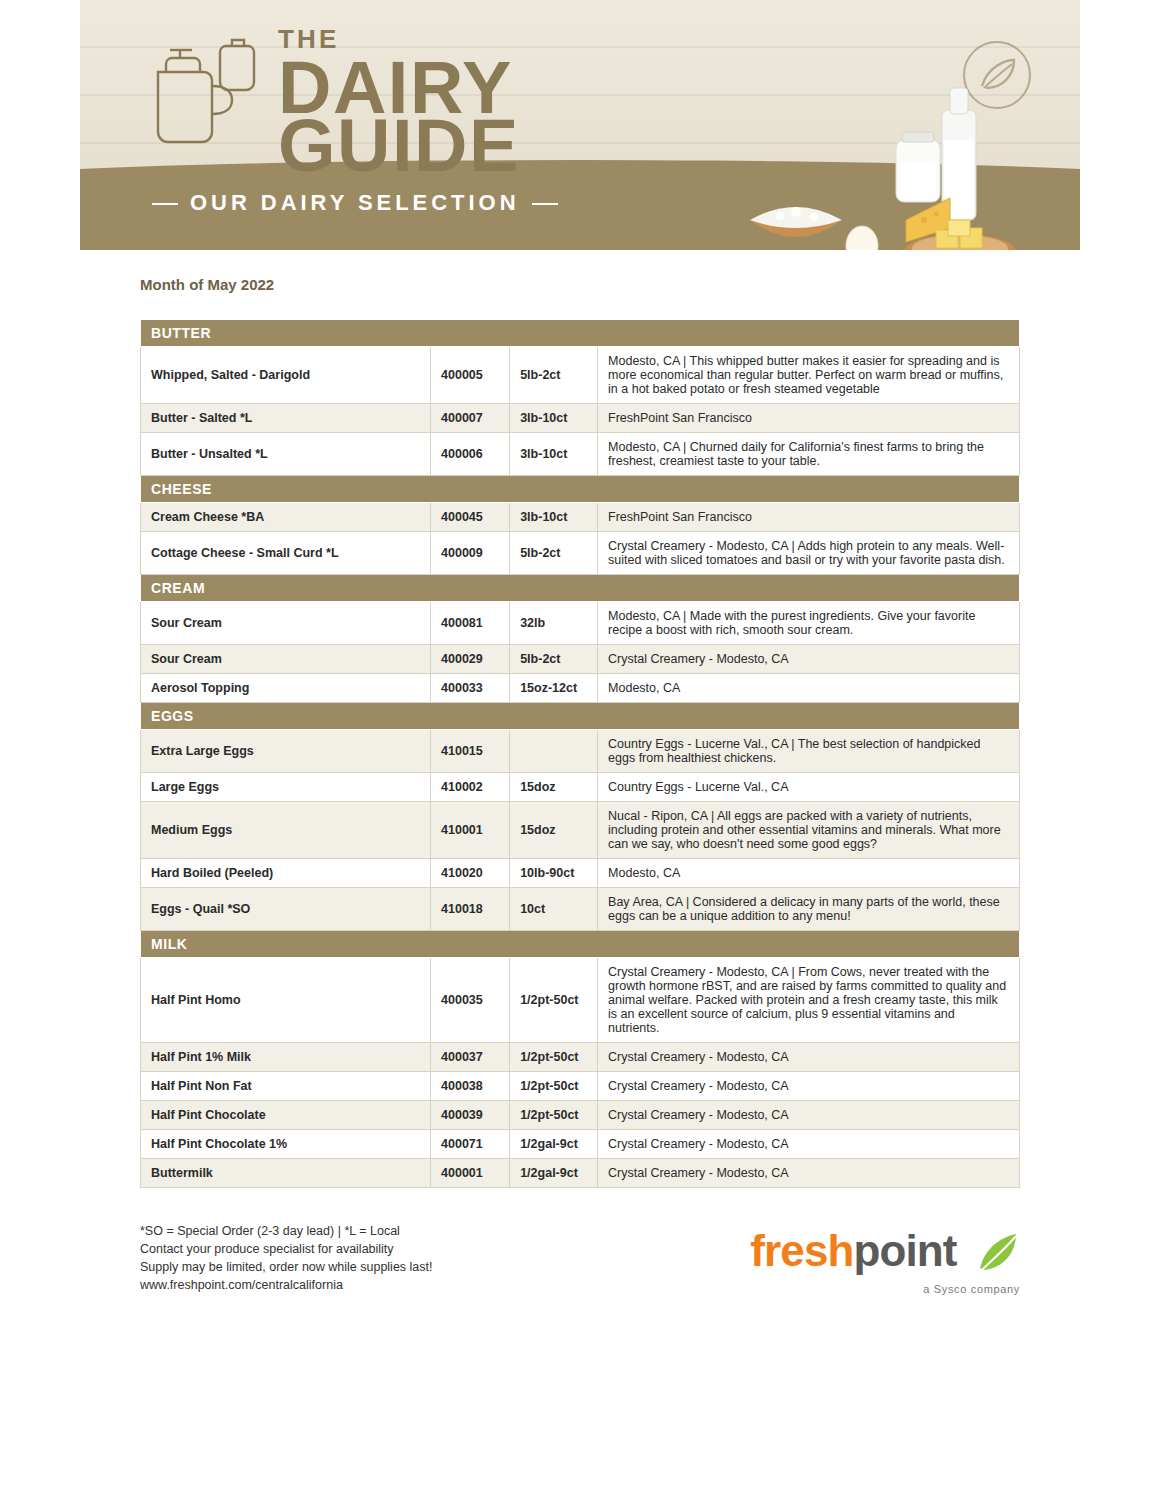THE Dairy Guide
Our Dairy Selection
Month of May 2022
Dairy product selection for May 2022
| Butter |
| --- |
| Whipped, Salted - Darigold | 400005 | 5lb-2ct | Modesto, CA / This whipped butter makes it easier for spreading and is more economical than regular butter. Perfect on warm bread or muffins, in a hot baked potato or fresh steamed vegetable |
| Butter - Salted *L | 400007 | 3lb-10ct | FreshPoint San Francisco |
| Butter - Unsalted *L | 400006 | 3lb-10ct | Modesto, CA / Churned daily for California's finest farms to bring the freshest, creamiest taste to your table. |
| Cheese |
| Cream Cheese *BA | 400045 | 3lb-10ct | FreshPoint San Francisco |
| Cottage Cheese - Small Curd *L | 400009 | 5lb-2ct | Crystal Creamery - Modesto, CA / Adds high protein to any meals. Well-suited with sliced tomatoes and basil or try with your favorite pasta dish. |
| Cream |
| Sour Cream | 400081 | 32lb | Modesto, CA / Made with the purest ingredients. Give your favorite recipe a boost with rich, smooth sour cream. |
| Sour Cream | 400029 | 5lb-2ct | Crystal Creamery - Modesto, CA |
| Aerosol Topping | 400033 | 15oz-12ct | Modesto, CA |
| Eggs |
| Extra Large Eggs | 410015 | | Country Eggs - Lucerne Val., CA / The best selection of handpicked eggs from healthiest chickens. |
| Large Eggs | 410002 | 15doz | Country Eggs - Lucerne Val., CA |
| Medium Eggs | 410001 | 15doz | Nucal - Ripon, CA / All eggs are packed with a variety of nutrients, including protein and other essential vitamins and minerals. What more can we say, who doesn't need some good eggs? |
| Hard Boiled (Peeled) | 410020 | 10lb-90ct | Modesto, CA |
| Eggs - Quail *SO | 410018 | 10ct | Bay Area, CA / Considered a delicacy in many parts of the world, these eggs can be a unique addition to any menu! |
| Milk |
| Half Pint Homo | 400035 | 1/2pt-50ct | Crystal Creamery - Modesto, CA / From Cows, never treated with the growth hormone rBST, and are raised by farms committed to quality and animal welfare. Packed with protein and a fresh creamy taste, this milk is an excellent source of calcium, plus 9 essential vitamins and nutrients. |
| Half Pint 1% Milk | 400037 | 1/2pt-50ct | Crystal Creamery - Modesto, CA |
| Half Pint Non Fat | 400038 | 1/2pt-50ct | Crystal Creamery - Modesto, CA |
| Half Pint Chocolate | 400039 | 1/2pt-50ct | Crystal Creamery - Modesto, CA |
| Half Pint Chocolate 1% | 400071 | 1/2gal-9ct | Crystal Creamery - Modesto, CA |
| Buttermilk | 400001 | 1/2gal-9ct | Crystal Creamery - Modesto, CA |
*SO = Special Order (2-3 day lead) | *L = Local
Contact your produce specialist for availability
Supply may be limited, order now while supplies last!
www.freshpoint.com/centralcalifornia
fresh point
a Sysco company